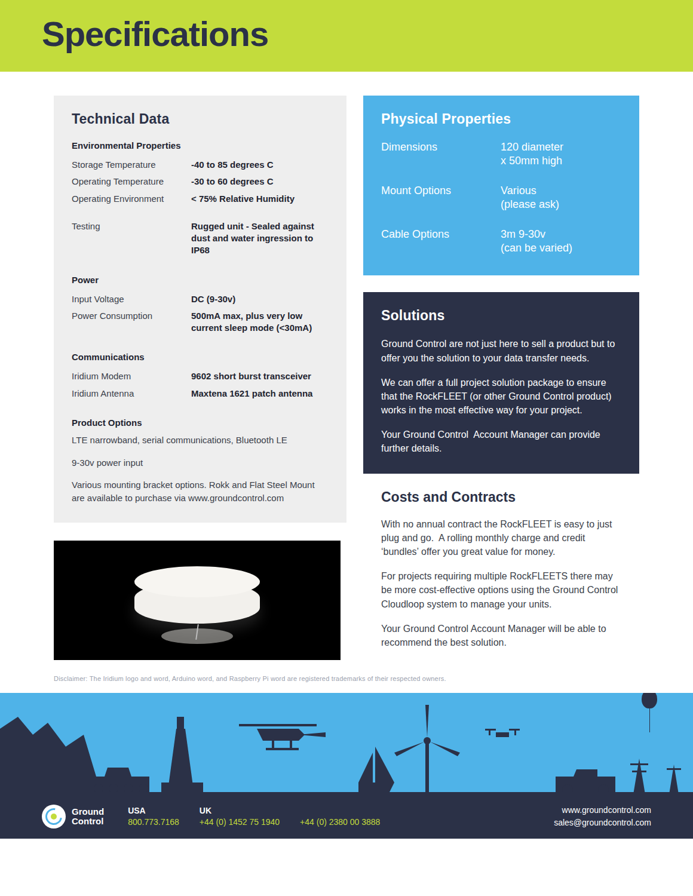Specifications
Technical Data
Environmental Properties
| Storage Temperature | -40 to 85 degrees C |
| Operating Temperature | -30 to 60 degrees C |
| Operating Environment | < 75% Relative Humidity |
| Testing | Rugged unit - Sealed against dust and water ingression to IP68 |
Power
| Input Voltage | DC (9-30v) |
| Power Consumption | 500mA max, plus very low current sleep mode (<30mA) |
Communications
| Iridium Modem | 9602 short burst transceiver |
| Iridium Antenna | Maxtena 1621 patch antenna |
Product Options
LTE narrowband, serial communications, Bluetooth LE
9-30v power input
Various mounting bracket options. Rokk and Flat Steel Mount are available to purchase via www.groundcontrol.com
Physical Properties
| Dimensions | 120 diameter x 50mm high |
| Mount Options | Various (please ask) |
| Cable Options | 3m 9-30v (can be varied) |
Solutions
Ground Control are not just here to sell a product but to offer you the solution to your data transfer needs.
We can offer a full project solution package to ensure that the RockFLEET (or other Ground Control product) works in the most effective way for your project.
Your Ground Control Account Manager can provide further details.
Costs and Contracts
With no annual contract the RockFLEET is easy to just plug and go. A rolling monthly charge and credit ‘bundles’ offer you great value for money.
For projects requiring multiple RockFLEETS there may be more cost-effective options using the Ground Control Cloudloop system to manage your units.
Your Ground Control Account Manager will be able to recommend the best solution.
Disclaimer: The Iridium logo and word, Arduino word, and Raspberry Pi word are registered trademarks of their respected owners.
Ground Control
USA
800.773.7168
UK
+44 (0) 1452 75 1940
+44 (0) 2380 00 3888
www.groundcontrol.com
sales@groundcontrol.com